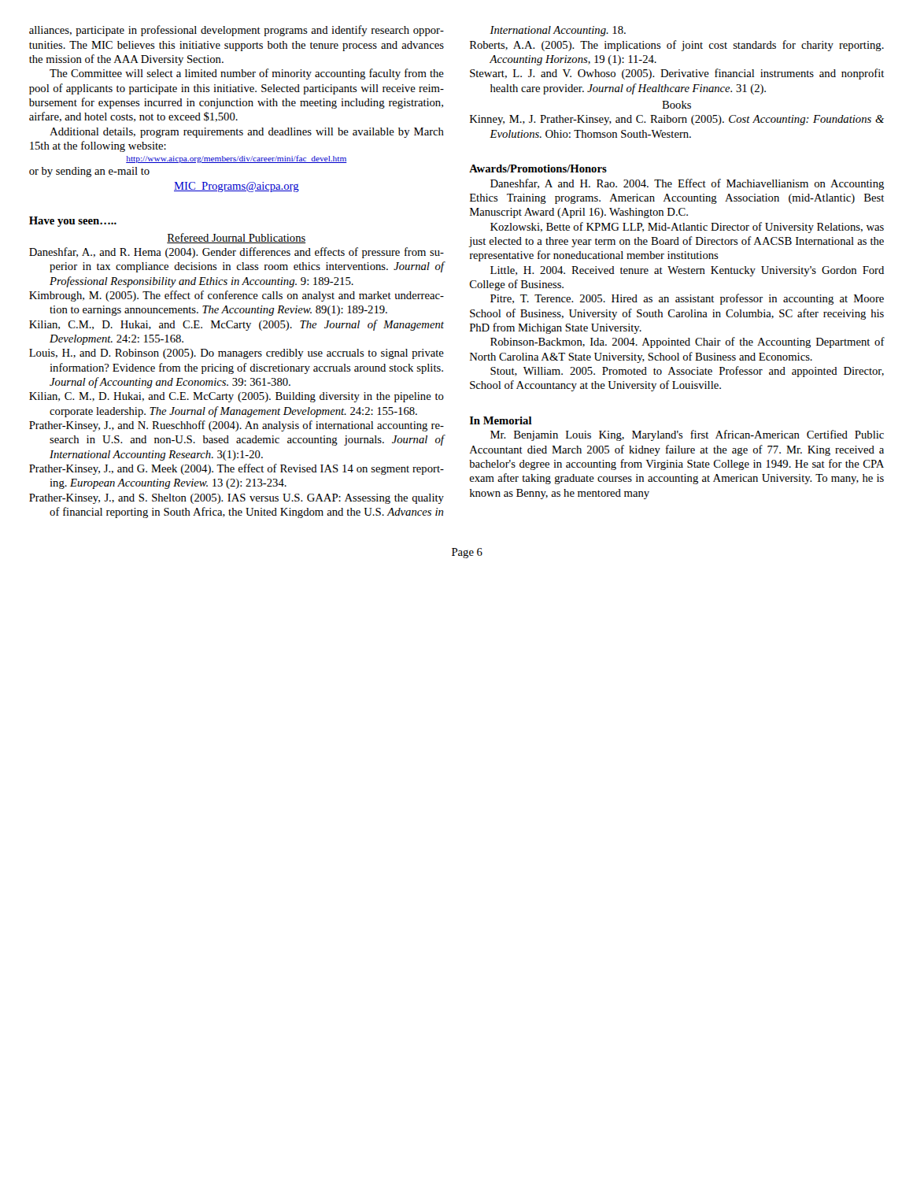alliances, participate in professional development programs and identify research opportunities. The MIC believes this initiative supports both the tenure process and advances the mission of the AAA Diversity Section.
The Committee will select a limited number of minority accounting faculty from the pool of applicants to participate in this initiative. Selected participants will receive reimbursement for expenses incurred in conjunction with the meeting including registration, airfare, and hotel costs, not to exceed $1,500.
Additional details, program requirements and deadlines will be available by March 15th at the following website:
http://www.aicpa.org/members/div/career/mini/fac_devel.htm
or by sending an e-mail to
MIC_Programs@aicpa.org
Have you seen…..
Refereed Journal Publications
Daneshfar, A., and R. Hema (2004). Gender differences and effects of pressure from superior in tax compliance decisions in class room ethics interventions. Journal of Professional Responsibility and Ethics in Accounting. 9: 189-215.
Kimbrough, M. (2005). The effect of conference calls on analyst and market underreaction to earnings announcements. The Accounting Review. 89(1): 189-219.
Kilian, C.M., D. Hukai, and C.E. McCarty (2005). The Journal of Management Development. 24:2: 155-168.
Louis, H., and D. Robinson (2005). Do managers credibly use accruals to signal private information? Evidence from the pricing of discretionary accruals around stock splits. Journal of Accounting and Economics. 39: 361-380.
Kilian, C. M., D. Hukai, and C.E. McCarty (2005). Building diversity in the pipeline to corporate leadership. The Journal of Management Development. 24:2: 155-168.
Prather-Kinsey, J., and N. Rueschhoff (2004). An analysis of international accounting research in U.S. and non-U.S. based academic accounting journals. Journal of International Accounting Research. 3(1):1-20.
Prather-Kinsey, J., and G. Meek (2004). The effect of Revised IAS 14 on segment reporting. European Accounting Review. 13 (2): 213-234.
Prather-Kinsey, J., and S. Shelton (2005). IAS versus U.S. GAAP: Assessing the quality of financial reporting in South Africa, the United Kingdom and the U.S. Advances in International Accounting. 18.
Roberts, A.A. (2005). The implications of joint cost standards for charity reporting. Accounting Horizons, 19 (1): 11-24.
Stewart, L. J. and V. Owhoso (2005). Derivative financial instruments and nonprofit health care provider. Journal of Healthcare Finance. 31 (2).
Books
Kinney, M., J. Prather-Kinsey, and C. Raiborn (2005). Cost Accounting: Foundations & Evolutions. Ohio: Thomson South-Western.
Awards/Promotions/Honors
Daneshfar, A and H. Rao. 2004. The Effect of Machiavellianism on Accounting Ethics Training programs. American Accounting Association (mid-Atlantic) Best Manuscript Award (April 16). Washington D.C.
Kozlowski, Bette of KPMG LLP, Mid-Atlantic Director of University Relations, was just elected to a three year term on the Board of Directors of AACSB International as the representative for noneducational member institutions
Little, H. 2004. Received tenure at Western Kentucky University's Gordon Ford College of Business.
Pitre, T. Terence. 2005. Hired as an assistant professor in accounting at Moore School of Business, University of South Carolina in Columbia, SC after receiving his PhD from Michigan State University.
Robinson-Backmon, Ida. 2004. Appointed Chair of the Accounting Department of North Carolina A&T State University, School of Business and Economics.
Stout, William. 2005. Promoted to Associate Professor and appointed Director, School of Accountancy at the University of Louisville.
In Memorial
Mr. Benjamin Louis King, Maryland's first African-American Certified Public Accountant died March 2005 of kidney failure at the age of 77. Mr. King received a bachelor's degree in accounting from Virginia State College in 1949. He sat for the CPA exam after taking graduate courses in accounting at American University. To many, he is known as Benny, as he mentored many
Page 6